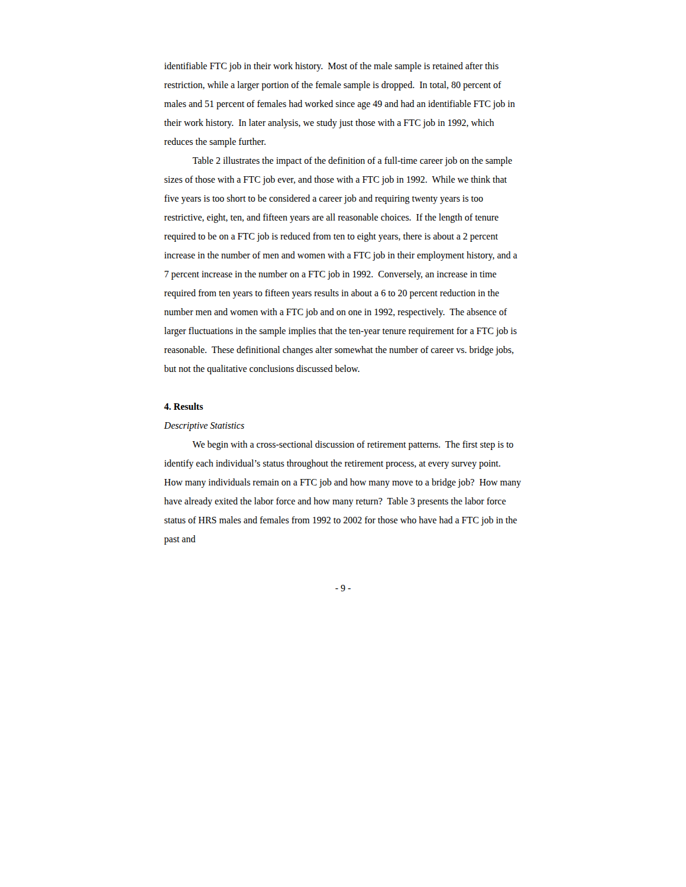identifiable FTC job in their work history. Most of the male sample is retained after this restriction, while a larger portion of the female sample is dropped. In total, 80 percent of males and 51 percent of females had worked since age 49 and had an identifiable FTC job in their work history. In later analysis, we study just those with a FTC job in 1992, which reduces the sample further.
Table 2 illustrates the impact of the definition of a full-time career job on the sample sizes of those with a FTC job ever, and those with a FTC job in 1992. While we think that five years is too short to be considered a career job and requiring twenty years is too restrictive, eight, ten, and fifteen years are all reasonable choices. If the length of tenure required to be on a FTC job is reduced from ten to eight years, there is about a 2 percent increase in the number of men and women with a FTC job in their employment history, and a 7 percent increase in the number on a FTC job in 1992. Conversely, an increase in time required from ten years to fifteen years results in about a 6 to 20 percent reduction in the number men and women with a FTC job and on one in 1992, respectively. The absence of larger fluctuations in the sample implies that the ten-year tenure requirement for a FTC job is reasonable. These definitional changes alter somewhat the number of career vs. bridge jobs, but not the qualitative conclusions discussed below.
4. Results
Descriptive Statistics
We begin with a cross-sectional discussion of retirement patterns. The first step is to identify each individual’s status throughout the retirement process, at every survey point. How many individuals remain on a FTC job and how many move to a bridge job? How many have already exited the labor force and how many return? Table 3 presents the labor force status of HRS males and females from 1992 to 2002 for those who have had a FTC job in the past and
- 9 -